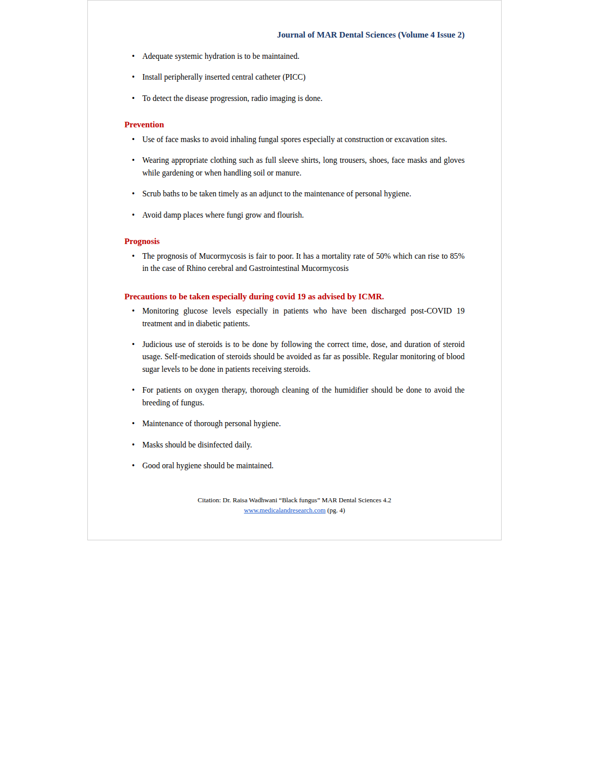Journal of MAR Dental Sciences (Volume 4 Issue 2)
Adequate systemic hydration is to be maintained.
Install peripherally inserted central catheter (PICC)
To detect the disease progression, radio imaging is done.
Prevention
Use of face masks to avoid inhaling fungal spores especially at construction or excavation sites.
Wearing appropriate clothing such as full sleeve shirts, long trousers, shoes, face masks and gloves while gardening or when handling soil or manure.
Scrub baths to be taken timely as an adjunct to the maintenance of personal hygiene.
Avoid damp places where fungi grow and flourish.
Prognosis
The prognosis of Mucormycosis is fair to poor. It has a mortality rate of 50% which can rise to 85% in the case of Rhino cerebral and Gastrointestinal Mucormycosis
Precautions to be taken especially during covid 19 as advised by ICMR.
Monitoring glucose levels especially in patients who have been discharged post-COVID 19 treatment and in diabetic patients.
Judicious use of steroids is to be done by following the correct time, dose, and duration of steroid usage. Self-medication of steroids should be avoided as far as possible. Regular monitoring of blood sugar levels to be done in patients receiving steroids.
For patients on oxygen therapy, thorough cleaning of the humidifier should be done to avoid the breeding of fungus.
Maintenance of thorough personal hygiene.
Masks should be disinfected daily.
Good oral hygiene should be maintained.
Citation: Dr. Raisa Wadhwani “Black fungus” MAR Dental Sciences 4.2
www.medicalandresearch.com (pg. 4)